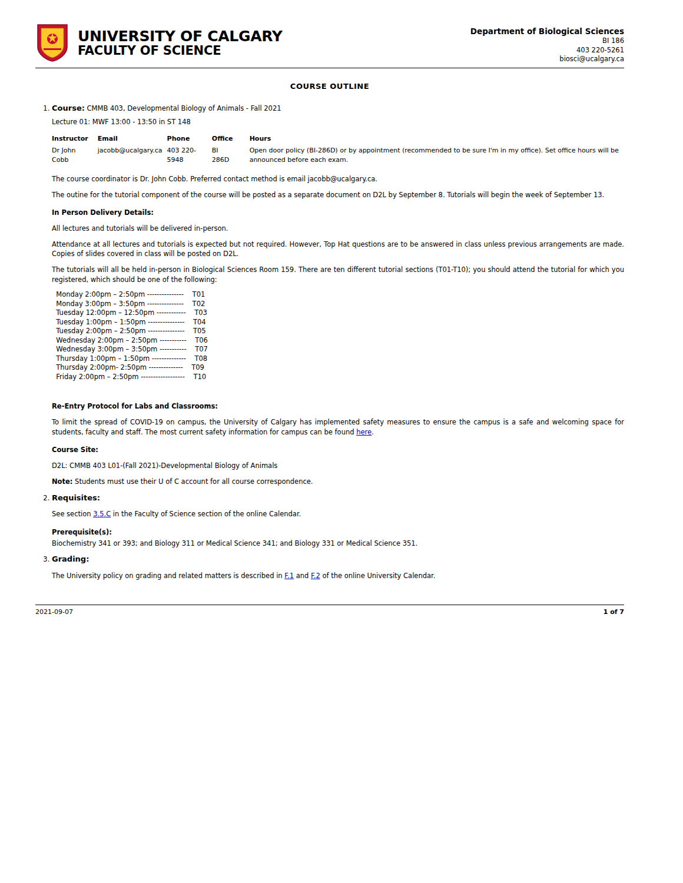UNIVERSITY OF CALGARY
FACULTY OF SCIENCE
Department of Biological Sciences
BI 186
403 220-5261
biosci@ucalgary.ca
COURSE OUTLINE
Course: CMMB 403, Developmental Biology of Animals - Fall 2021
Lecture 01: MWF 13:00 - 13:50 in ST 148
| Instructor | Email | Phone | Office | Hours |
| --- | --- | --- | --- | --- |
| Dr John Cobb | jacobb@ucalgary.ca | 403 220-5948 | BI 286D | Open door policy (BI-286D) or by appointment (recommended to be sure I'm in my office). Set office hours will be announced before each exam. |
The course coordinator is Dr. John Cobb. Preferred contact method is email jacobb@ucalgary.ca.
The outine for the tutorial component of the course will be posted as a separate document on D2L by September 8. Tutorials will begin the week of September 13.
In Person Delivery Details:
All lectures and tutorials will be delivered in-person.
Attendance at all lectures and tutorials is expected but not required. However, Top Hat questions are to be answered in class unless previous arrangements are made. Copies of slides covered in class will be posted on D2L.
The tutorials will all be held in-person in Biological Sciences Room 159. There are ten different tutorial sections (T01-T10); you should attend the tutorial for which you registered, which should be one of the following:
Monday 2:00pm – 2:50pm --------------- T01
Monday 3:00pm – 3:50pm --------------- T02
Tuesday 12:00pm – 12:50pm ------------ T03
Tuesday 1:00pm – 1:50pm --------------- T04
Tuesday 2:00pm – 2:50pm --------------- T05
Wednesday 2:00pm – 2:50pm ----------- T06
Wednesday 3:00pm – 3:50pm ----------- T07
Thursday 1:00pm – 1:50pm -------------- T08
Thursday 2:00pm- 2:50pm -------------- T09
Friday 2:00pm – 2:50pm ------------------ T10
Re-Entry Protocol for Labs and Classrooms:
To limit the spread of COVID-19 on campus, the University of Calgary has implemented safety measures to ensure the campus is a safe and welcoming space for students, faculty and staff. The most current safety information for campus can be found here.
Course Site:
D2L: CMMB 403 L01-(Fall 2021)-Developmental Biology of Animals
Note: Students must use their U of C account for all course correspondence.
Requisites:
See section 3.5.C in the Faculty of Science section of the online Calendar.
Prerequisite(s):
Biochemistry 341 or 393; and Biology 311 or Medical Science 341; and Biology 331 or Medical Science 351.
Grading:
The University policy on grading and related matters is described in F.1 and F.2 of the online University Calendar.
2021-09-07
1 of 7